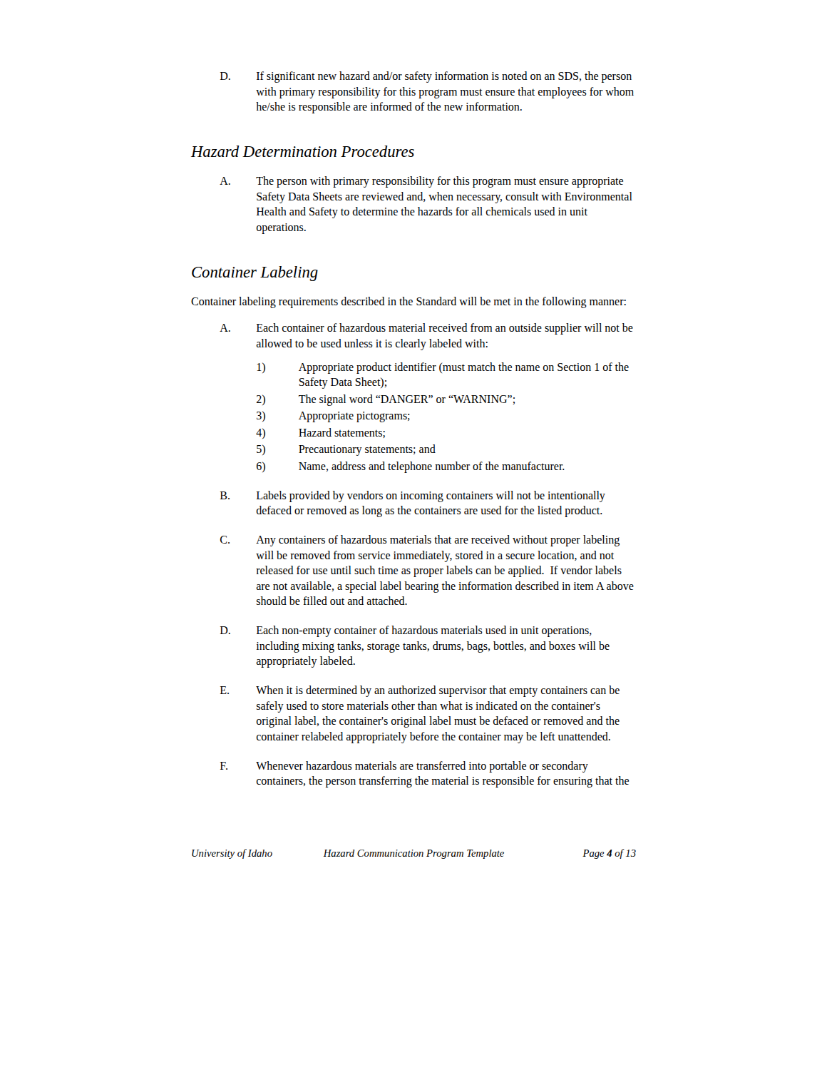D. If significant new hazard and/or safety information is noted on an SDS, the person with primary responsibility for this program must ensure that employees for whom he/she is responsible are informed of the new information.
Hazard Determination Procedures
A. The person with primary responsibility for this program must ensure appropriate Safety Data Sheets are reviewed and, when necessary, consult with Environmental Health and Safety to determine the hazards for all chemicals used in unit operations.
Container Labeling
Container labeling requirements described in the Standard will be met in the following manner:
A. Each container of hazardous material received from an outside supplier will not be allowed to be used unless it is clearly labeled with:
1) Appropriate product identifier (must match the name on Section 1 of the Safety Data Sheet);
2) The signal word “DANGER” or “WARNING”;
3) Appropriate pictograms;
4) Hazard statements;
5) Precautionary statements; and
6) Name, address and telephone number of the manufacturer.
B. Labels provided by vendors on incoming containers will not be intentionally defaced or removed as long as the containers are used for the listed product.
C. Any containers of hazardous materials that are received without proper labeling will be removed from service immediately, stored in a secure location, and not released for use until such time as proper labels can be applied. If vendor labels are not available, a special label bearing the information described in item A above should be filled out and attached.
D. Each non-empty container of hazardous materials used in unit operations, including mixing tanks, storage tanks, drums, bags, bottles, and boxes will be appropriately labeled.
E. When it is determined by an authorized supervisor that empty containers can be safely used to store materials other than what is indicated on the container's original label, the container's original label must be defaced or removed and the container relabeled appropriately before the container may be left unattended.
F. Whenever hazardous materials are transferred into portable or secondary containers, the person transferring the material is responsible for ensuring that the
University of Idaho Hazard Communication Program Template Page 4 of 13